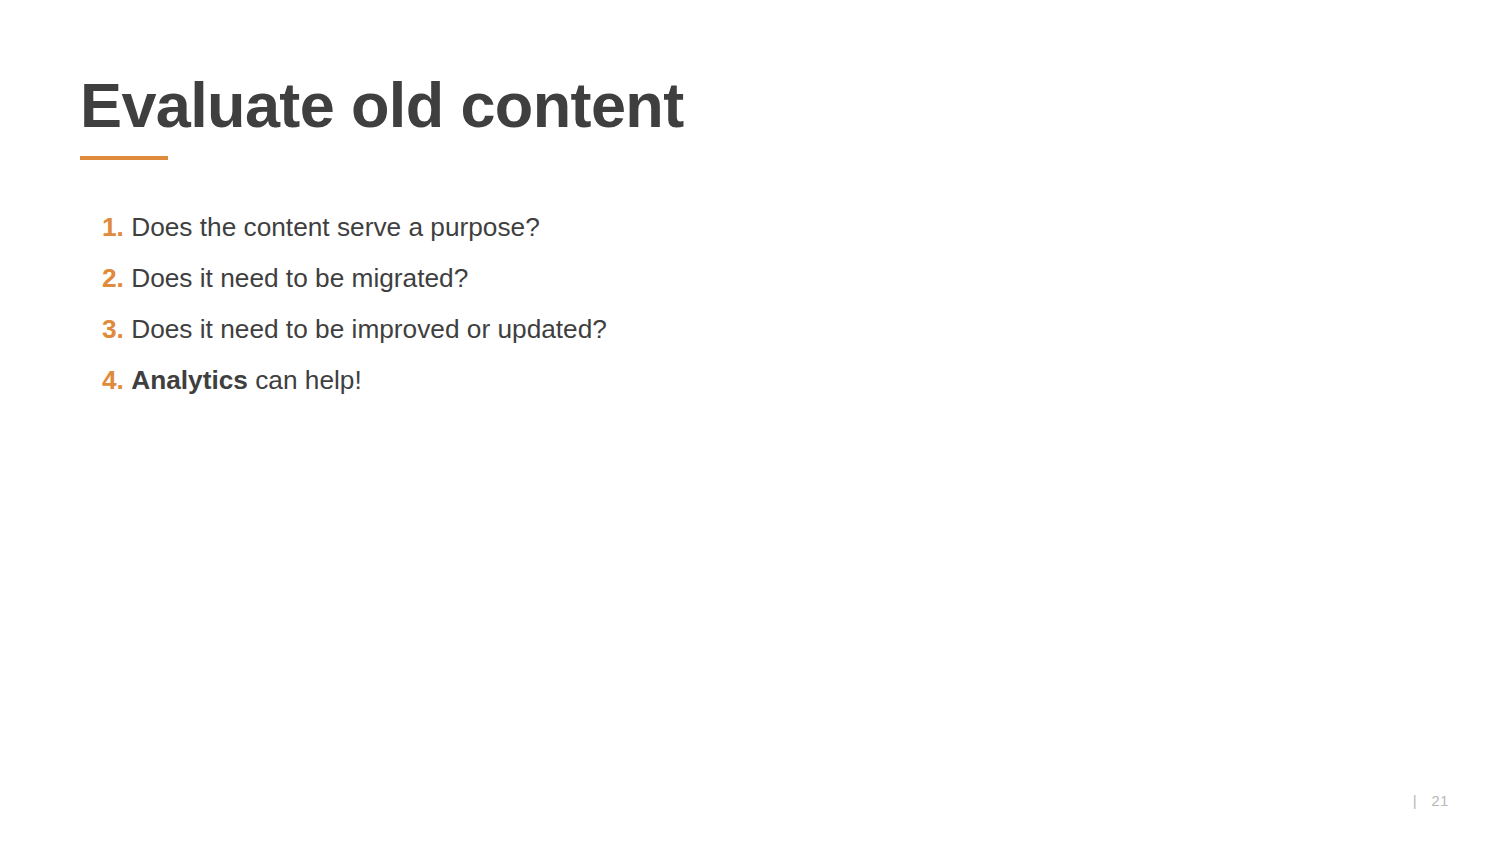Evaluate old content
Does the content serve a purpose?
Does it need to be migrated?
Does it need to be improved or updated?
Analytics can help!
|21